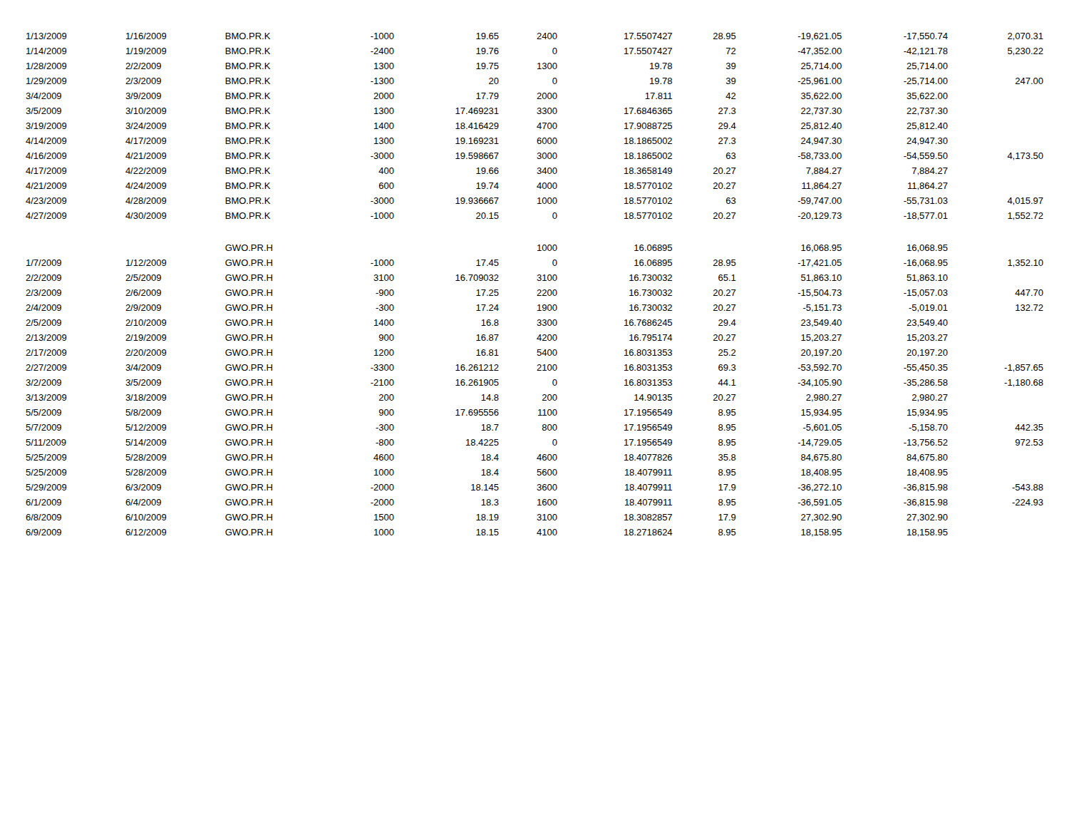| 1/13/2009 | 1/16/2009 | BMO.PR.K | -1000 | 19.65 | 2400 | 17.5507427 | 28.95 | -19,621.05 | -17,550.74 | 2,070.31 |
| 1/14/2009 | 1/19/2009 | BMO.PR.K | -2400 | 19.76 | 0 | 17.5507427 | 72 | -47,352.00 | -42,121.78 | 5,230.22 |
| 1/28/2009 | 2/2/2009 | BMO.PR.K | 1300 | 19.75 | 1300 | 19.78 | 39 | 25,714.00 | 25,714.00 | |
| 1/29/2009 | 2/3/2009 | BMO.PR.K | -1300 | 20 | 0 | 19.78 | 39 | -25,961.00 | -25,714.00 | 247.00 |
| 3/4/2009 | 3/9/2009 | BMO.PR.K | 2000 | 17.79 | 2000 | 17.811 | 42 | 35,622.00 | 35,622.00 | |
| 3/5/2009 | 3/10/2009 | BMO.PR.K | 1300 | 17.469231 | 3300 | 17.6846365 | 27.3 | 22,737.30 | 22,737.30 | |
| 3/19/2009 | 3/24/2009 | BMO.PR.K | 1400 | 18.416429 | 4700 | 17.9088725 | 29.4 | 25,812.40 | 25,812.40 | |
| 4/14/2009 | 4/17/2009 | BMO.PR.K | 1300 | 19.169231 | 6000 | 18.1865002 | 27.3 | 24,947.30 | 24,947.30 | |
| 4/16/2009 | 4/21/2009 | BMO.PR.K | -3000 | 19.598667 | 3000 | 18.1865002 | 63 | -58,733.00 | -54,559.50 | 4,173.50 |
| 4/17/2009 | 4/22/2009 | BMO.PR.K | 400 | 19.66 | 3400 | 18.3658149 | 20.27 | 7,884.27 | 7,884.27 | |
| 4/21/2009 | 4/24/2009 | BMO.PR.K | 600 | 19.74 | 4000 | 18.5770102 | 20.27 | 11,864.27 | 11,864.27 | |
| 4/23/2009 | 4/28/2009 | BMO.PR.K | -3000 | 19.936667 | 1000 | 18.5770102 | 63 | -59,747.00 | -55,731.03 | 4,015.97 |
| 4/27/2009 | 4/30/2009 | BMO.PR.K | -1000 | 20.15 | 0 | 18.5770102 | 20.27 | -20,129.73 | -18,577.01 | 1,552.72 |
| | | GWO.PR.H | | | 1000 | 16.06895 | | 16,068.95 | 16,068.95 | |
| 1/7/2009 | 1/12/2009 | GWO.PR.H | -1000 | 17.45 | 0 | 16.06895 | 28.95 | -17,421.05 | -16,068.95 | 1,352.10 |
| 2/2/2009 | 2/5/2009 | GWO.PR.H | 3100 | 16.709032 | 3100 | 16.730032 | 65.1 | 51,863.10 | 51,863.10 | |
| 2/3/2009 | 2/6/2009 | GWO.PR.H | -900 | 17.25 | 2200 | 16.730032 | 20.27 | -15,504.73 | -15,057.03 | 447.70 |
| 2/4/2009 | 2/9/2009 | GWO.PR.H | -300 | 17.24 | 1900 | 16.730032 | 20.27 | -5,151.73 | -5,019.01 | 132.72 |
| 2/5/2009 | 2/10/2009 | GWO.PR.H | 1400 | 16.8 | 3300 | 16.7686245 | 29.4 | 23,549.40 | 23,549.40 | |
| 2/13/2009 | 2/19/2009 | GWO.PR.H | 900 | 16.87 | 4200 | 16.795174 | 20.27 | 15,203.27 | 15,203.27 | |
| 2/17/2009 | 2/20/2009 | GWO.PR.H | 1200 | 16.81 | 5400 | 16.8031353 | 25.2 | 20,197.20 | 20,197.20 | |
| 2/27/2009 | 3/4/2009 | GWO.PR.H | -3300 | 16.261212 | 2100 | 16.8031353 | 69.3 | -53,592.70 | -55,450.35 | -1,857.65 |
| 3/2/2009 | 3/5/2009 | GWO.PR.H | -2100 | 16.261905 | 0 | 16.8031353 | 44.1 | -34,105.90 | -35,286.58 | -1,180.68 |
| 3/13/2009 | 3/18/2009 | GWO.PR.H | 200 | 14.8 | 200 | 14.90135 | 20.27 | 2,980.27 | 2,980.27 | |
| 5/5/2009 | 5/8/2009 | GWO.PR.H | 900 | 17.695556 | 1100 | 17.1956549 | 8.95 | 15,934.95 | 15,934.95 | |
| 5/7/2009 | 5/12/2009 | GWO.PR.H | -300 | 18.7 | 800 | 17.1956549 | 8.95 | -5,601.05 | -5,158.70 | 442.35 |
| 5/11/2009 | 5/14/2009 | GWO.PR.H | -800 | 18.4225 | 0 | 17.1956549 | 8.95 | -14,729.05 | -13,756.52 | 972.53 |
| 5/25/2009 | 5/28/2009 | GWO.PR.H | 4600 | 18.4 | 4600 | 18.4077826 | 35.8 | 84,675.80 | 84,675.80 | |
| 5/25/2009 | 5/28/2009 | GWO.PR.H | 1000 | 18.4 | 5600 | 18.4079911 | 8.95 | 18,408.95 | 18,408.95 | |
| 5/29/2009 | 6/3/2009 | GWO.PR.H | -2000 | 18.145 | 3600 | 18.4079911 | 17.9 | -36,272.10 | -36,815.98 | -543.88 |
| 6/1/2009 | 6/4/2009 | GWO.PR.H | -2000 | 18.3 | 1600 | 18.4079911 | 8.95 | -36,591.05 | -36,815.98 | -224.93 |
| 6/8/2009 | 6/10/2009 | GWO.PR.H | 1500 | 18.19 | 3100 | 18.3082857 | 17.9 | 27,302.90 | 27,302.90 | |
| 6/9/2009 | 6/12/2009 | GWO.PR.H | 1000 | 18.15 | 4100 | 18.2718624 | 8.95 | 18,158.95 | 18,158.95 | |